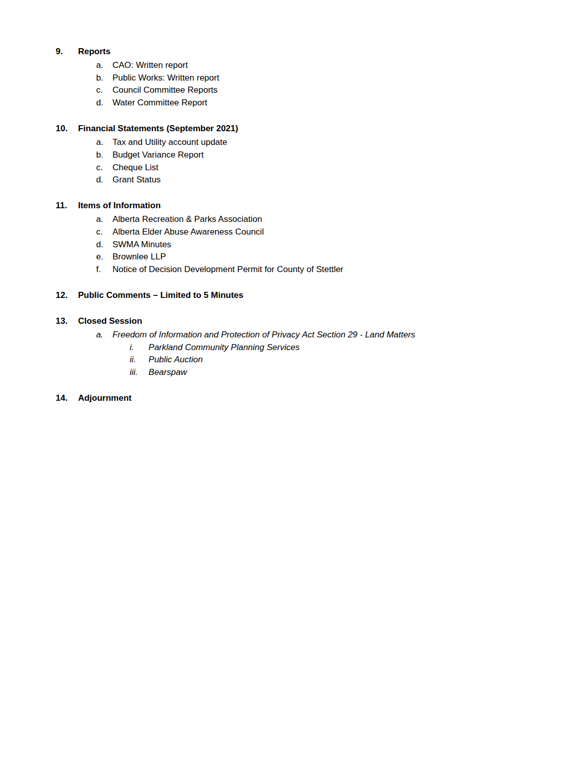9. Reports
a. CAO: Written report
b. Public Works: Written report
c. Council Committee Reports
d. Water Committee Report
10. Financial Statements (September 2021)
a. Tax and Utility account update
b. Budget Variance Report
c. Cheque List
d. Grant Status
11. Items of Information
a. Alberta Recreation & Parks Association
c. Alberta Elder Abuse Awareness Council
d. SWMA Minutes
e. Brownlee LLP
f. Notice of Decision Development Permit for County of Stettler
12. Public Comments – Limited to 5 Minutes
13. Closed Session
a. Freedom of Information and Protection of Privacy Act Section 29 - Land Matters
i. Parkland Community Planning Services
ii. Public Auction
iii. Bearspaw
14. Adjournment